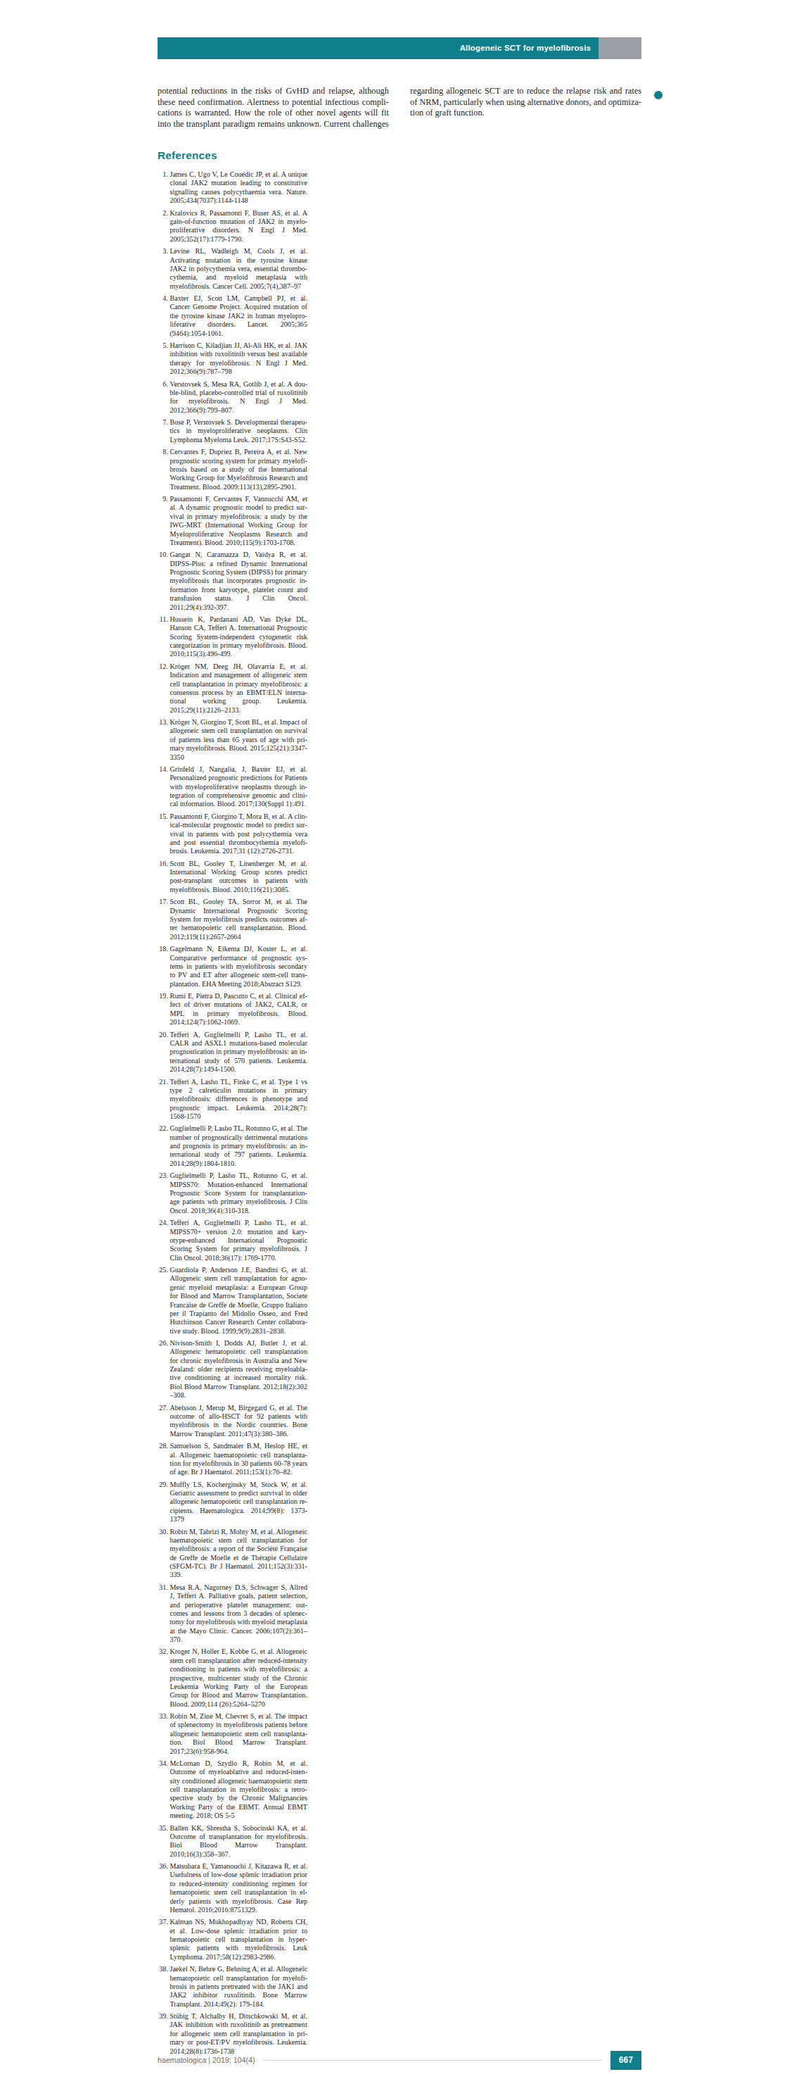Allogeneic SCT for myelofibrosis
potential reductions in the risks of GvHD and relapse, although these need confirmation. Alertness to potential infectious complications is warranted. How the role of other novel agents will fit into the transplant paradigm remains unknown. Current challenges regarding allogeneic SCT are to reduce the relapse risk and rates of NRM, particularly when using alternative donors, and optimization of graft function.
References
James C, Ugo V, Le Couédic JP, et al. A unique clonal JAK2 mutation leading to constitutive signalling causes polycythaemia vera. Nature. 2005;434(7037):1144-1148
Kralovics R, Passamonti F, Buser AS, et al. A gain-of-function mutation of JAK2 in myeloproliferative disorders. N Engl J Med. 2005;352(17):1779-1790.
Levine RL, Wadleigh M, Cools J, et al. Activating mutation in the tyrosine kinase JAK2 in polycythemia vera, essential thrombocythemia, and myeloid metaplasia with myelofibrosis. Cancer Cell. 2005;7(4),387–97
Baxter EJ, Scott LM, Campbell PJ, et al. Cancer Genome Project. Acquired mutation of the tyrosine kinase JAK2 in human myeloproliferative disorders. Lancet. 2005;365 (9464):1054-1061.
Harrison C, Kiladjian JJ, Al-Ali HK, et al. JAK inhibition with ruxolitinib versus best available therapy for myelofibrosis. N Engl J Med. 2012;366(9):787–798
Verstovsek S, Mesa RA, Gotlib J, et al. A double-blind, placebo-controlled trial of ruxolitinib for myelofibrosis. N Engl J Med. 2012;366(9):799–807.
Bose P, Verstovsek S. Developmental therapeutics in myeloproliferative neoplasms. Clin Lymphoma Myeloma Leuk. 2017;17S:S43-S52.
Cervantes F, Dupriez B, Pereira A, et al. New prognostic scoring system for primary myelofibrosis based on a study of the International Working Group for Myelofibrosis Research and Treatment. Blood. 2009;113(13),2895-2901.
Passamonti F, Cervantes F, Vannucchi AM, et al. A dynamic prognostic model to predict survival in primary myelofibrosis: a study by the IWG-MRT (International Working Group for Myeloproliferative Neoplasms Research and Treatment). Blood. 2010;115(9):1703-1708.
Gangat N, Caramazza D, Vaidya R, et al. DIPSS-Plus: a refined Dynamic International Prognostic Scoring System (DIPSS) for primary myelofibrosis that incorporates prognostic information from karyotype, platelet count and transfusion status. J Clin Oncol. 2011;29(4):392-397.
Hussein K, Pardanani AD, Van Dyke DL, Hanson CA, Tefferi A. International Prognostic Scoring System-independent cytogenetic risk categorization in primary myelofibrosis. Blood. 2010;115(3):496-499.
Kröger NM, Deeg JH, Olavarria E, et al. Indication and management of allogeneic stem cell transplantation in primary myelofibrosis: a consensus process by an EBMT/ELN international working group. Leukemia. 2015;29(11):2126–2133.
Kröger N, Giorgino T, Scott BL, et al. Impact of allogeneic stem cell transplantation on survival of patients less than 65 years of age with primary myelofibrosis. Blood. 2015;125(21):3347-3350
Grinfeld J, Nangalia, J, Baxter EJ, et al. Personalized prognostic predictions for Patients with myeloproliferative neoplasms through integration of comprehensive genomic and clinical information. Blood. 2017;130(Suppl 1):491.
Passamonti F, Giorgino T, Mora B, et al. A clinical-molecular prognostic model to predict survival in patients with post polycythemia vera and post essential thrombocythemia myelofibrosis. Leukemia. 2017;31 (12):2726-2731.
Scott BL, Gooley T, Linenberger M, et al. International Working Group scores predict post-transplant outcomes in patients with myelofibrosis. Blood. 2010;116(21):3085.
Scott BL, Gooley TA, Sorror M, et al. The Dynamic International Prognostic Scoring System for myelofibrosis predicts outcomes after hematopoietic cell transplantation. Blood. 2012;119(11):2657-2664
Gagelmann N, Eikema DJ, Koster L, et al. Comparative performance of prognostic systems in patients with myelofibrosis secondary to PV and ET after allogeneic stem-cell transplantation. EHA Meeting 2018;Abstract S129.
Rumi E, Pietra D, Pascutto C, et al. Clinical effect of driver mutations of JAK2, CALR, or MPL in primary myelofibrosis. Blood. 2014;124(7):1062-1069.
Tefferi A, Guglielmelli P, Lasho TL, et al. CALR and ASXL1 mutations-based molecular prognostication in primary myelofibrosis: an international study of 570 patients. Leukemia. 2014;28(7):1494-1500.
Tefferi A, Lasho TL, Finke C, et al. Type 1 vs type 2 calreticulin mutations in primary myelofibrosis: differences in phenotype and prognostic impact. Leukemia. 2014;28(7): 1568-1570
Guglielmelli P, Lasho TL, Rotunno G, et al. The number of prognostically detrimental mutations and prognosis in primary myelofibrosis: an international study of 797 patients. Leukemia. 2014;28(9):1804-1810.
Guglielmelli P, Lasho TL, Rotunno G, et al. MIPSS70: Mutation-enhanced International Prognostic Score System for transplantation-age patients wth primary myelofibrosis. J Clin Oncol. 2018;36(4):310-318.
Tefferi A, Guglielmelli P, Lasho TL, et al. MIPSS70+ version 2.0: mutation and karyotype-enhanced International Prognostic Scoring System for primary myelofibrosis. J Clin Oncol. 2018;36(17): 1769-1770.
Guardiola P, Anderson J.E, Bandini G, et al. Allogeneic stem cell transplantation for agnogenic myeloid metaplasia: a European Group for Blood and Marrow Transplantation, Societe Francaise de Greffe de Moelle, Gruppo Italiano per il Trapianto del Midollo Osseo, and Fred Hutchinson Cancer Research Center collaborative study. Blood. 1999;9(9):2831–2838.
Nivison-Smith I, Dodds AJ, Butler J, et al. Allogeneic hematopoietic cell transplantation for chronic myelofibrosis in Australia and New Zealand: older recipients receiving myeloablative conditioning at increased mortality risk. Biol Blood Marrow Transplant. 2012;18(2):302 –308.
Abelsson J, Merup M, Birgegard G, et al. The outcome of allo-HSCT for 92 patients with myelofibrosis in the Nordic countries. Bone Marrow Transplant. 2011;47(3):380–386.
Samuelson S, Sandmaier B.M, Heslop HE, et al. Allogeneic haematopoietic cell transplantation for myelofibrosis in 30 patients 60-78 years of age. Br J Haematol. 2011;153(1):76–82.
Muffly LS, Kocherginsky M, Stock W, et al. Geriatric assessment to predict survival in older allogeneic hematopoietic cell transplantation recipients. Haematologica. 2014;99(8): 1373-1379
Robin M, Tabrizi R, Mohty M, et al. Allogeneic haematopoietic stem cell transplantation for myelofibrosis: a report of the Société Française de Greffe de Moelle et de Thérapie Cellulaire (SFGM-TC). Br J Haematol. 2011;152(3):331-339.
Mesa R.A, Nagorney D.S, Schwager S, Allred J, Tefferi A. Palliative goals, patient selection, and perioperative platelet management: outcomes and lessons from 3 decades of splenectomy for myelofibrosis with myeloid metaplasia at the Mayo Clinic. Cancer. 2006;107(2):361–370.
Kroger N, Holler E, Kobbe G, et al. Allogeneic stem cell transplantation after reduced-intensity conditioning in patients with myelofibrosis: a prospective, multicenter study of the Chronic Leukemia Working Party of the European Group for Blood and Marrow Transplantation. Blood. 2009;114 (26):5264–5270
Robin M, Zine M, Chevret S, et al. The impact of splenectomy in myelofibrosis patients before allogeneic hematopoietic stem cell transplantation. Biol Blood Marrow Transplant. 2017;23(6):958-964.
McLornan D, Szydlo R, Robin M, et al. Outcome of myeloablative and reduced-intensity conditioned allogeneic haematopoietic stem cell transplantation in myelofibrosis: a retrospective study by the Chronic Malignancies Working Party of the EBMT. Annual EBMT meeting. 2018; OS 5-5
Ballen KK, Shrestha S, Sobocinski KA, et al. Outcome of transplantation for myelofibrosis. Biol Blood Marrow Transplant. 2010;16(3):358–367.
Matsubara E, Yamanouchi J, Kitazawa R, et al. Usefulness of low-dose splenic irradiation prior to reduced-intensity conditioning regimen for hematopoietic stem cell transplantation in elderly patients with myelofibrosis. Case Rep Hematol. 2016;2016:8751329.
Kalman NS, Mukhopadhyay ND, Roberts CH, et al. Low-dose splenic irradiation prior to hematopoietic cell transplantation in hypersplenic patients with myelofibrosis. Leuk Lymphoma. 2017;58(12):2983-2986.
Jaekel N, Behre G, Behning A, et al. Allogeneic hematopoietic cell transplantation for myelofibrosis in patients pretreated with the JAK1 and JAK2 inhibitor ruxolitinib. Bone Marrow Transplant. 2014;49(2): 179-184.
Stübig T, Alchalby H, Ditschkowski M, et al. JAK inhibition with ruxolitinib as pretreatment for allogeneic stem cell transplantation in primary or post-ET/PV myelofibrosis. Leukemia. 2014;28(8):1736-1738
haematologica | 2019; 104(4)
667